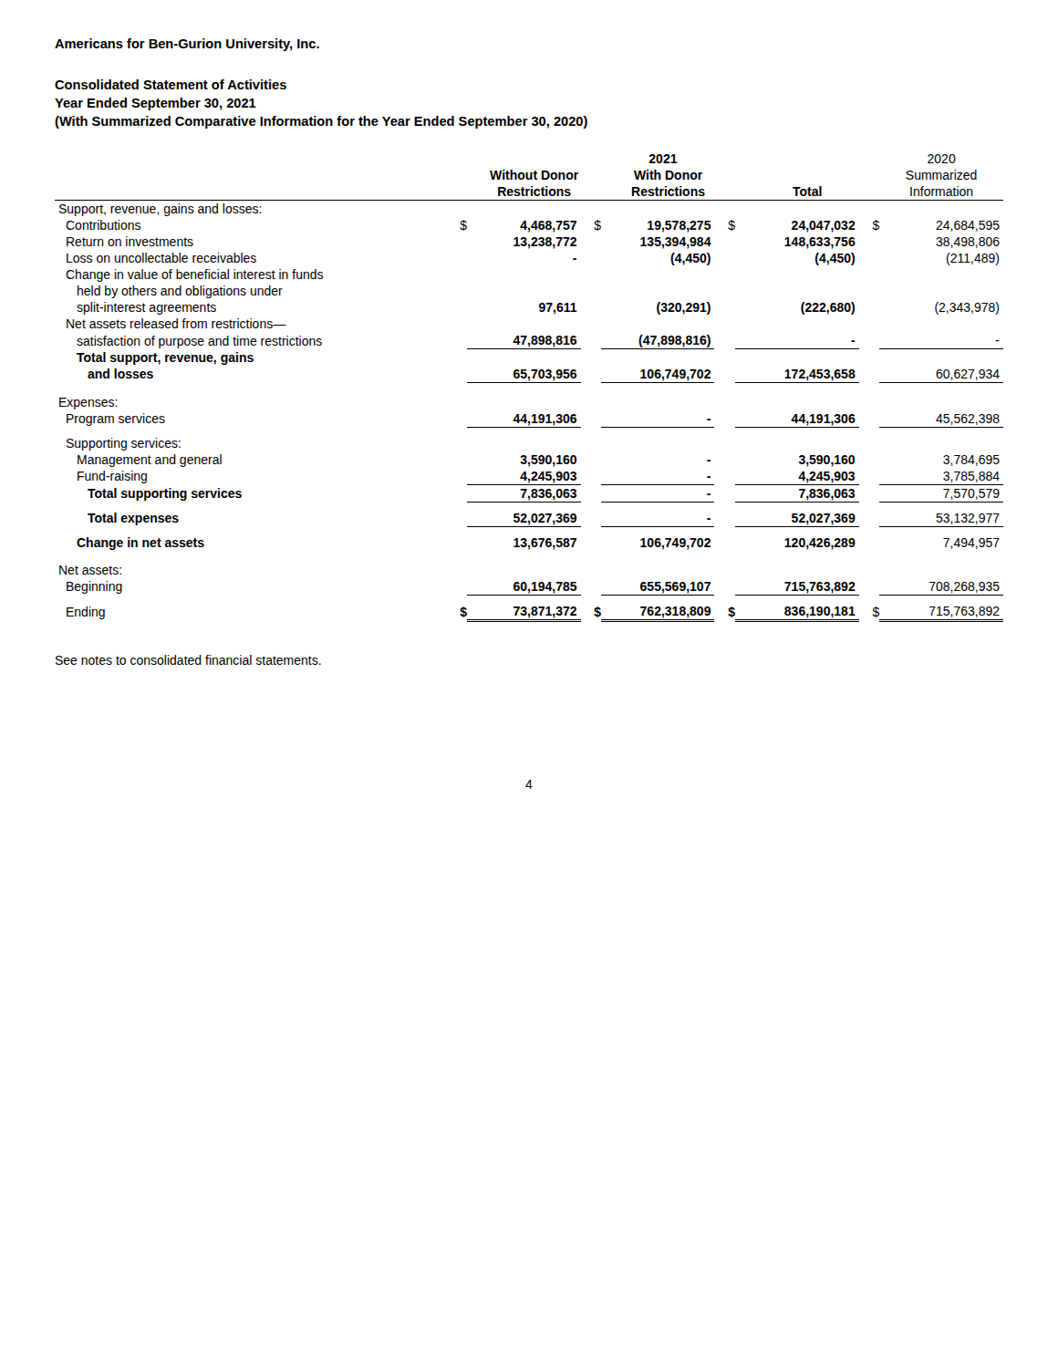Americans for Ben-Gurion University, Inc.
Consolidated Statement of Activities
Year Ended September 30, 2021
(With Summarized Comparative Information for the Year Ended September 30, 2020)
| | | 2021 | | 2020 |
| | | Without Donor | With Donor | | | Summarized |
| | | Restrictions | Restrictions | Total | Information |
| Support, revenue, gains and losses: | |
| Contributions | $ | 4,468,757 | $ | 19,578,275 | $ | 24,047,032 | $ | 24,684,595 |
| Return on investments | | 13,238,772 | | 135,394,984 | | 148,633,756 | | 38,498,806 |
| Loss on uncollectable receivables | | - | | (4,450) | | (4,450) | | (211,489) |
| Change in value of beneficial interest in funds | |
| held by others and obligations under | |
| split-interest agreements | | 97,611 | | (320,291) | | (222,680) | | (2,343,978) |
| Net assets released from restrictions— | |
| satisfaction of purpose and time restrictions | | 47,898,816 | | (47,898,816) | | - | | - |
| Total support, revenue, gains | |
| and losses | | 65,703,956 | | 106,749,702 | | 172,453,658 | | 60,627,934 |
| Expenses: | |
| Program services | | 44,191,306 | | - | | 44,191,306 | | 45,562,398 |
| Supporting services: | |
| Management and general | | 3,590,160 | | - | | 3,590,160 | | 3,784,695 |
| Fund-raising | | 4,245,903 | | - | | 4,245,903 | | 3,785,884 |
| Total supporting services | | 7,836,063 | | - | | 7,836,063 | | 7,570,579 |
| Total expenses | | 52,027,369 | | - | | 52,027,369 | | 53,132,977 |
| Change in net assets | | 13,676,587 | | 106,749,702 | | 120,426,289 | | 7,494,957 |
| Net assets: | |
| Beginning | | 60,194,785 | | 655,569,107 | | 715,763,892 | | 708,268,935 |
| Ending | $ | 73,871,372 | $ | 762,318,809 | $ | 836,190,181 | $ | 715,763,892 |
See notes to consolidated financial statements.
4